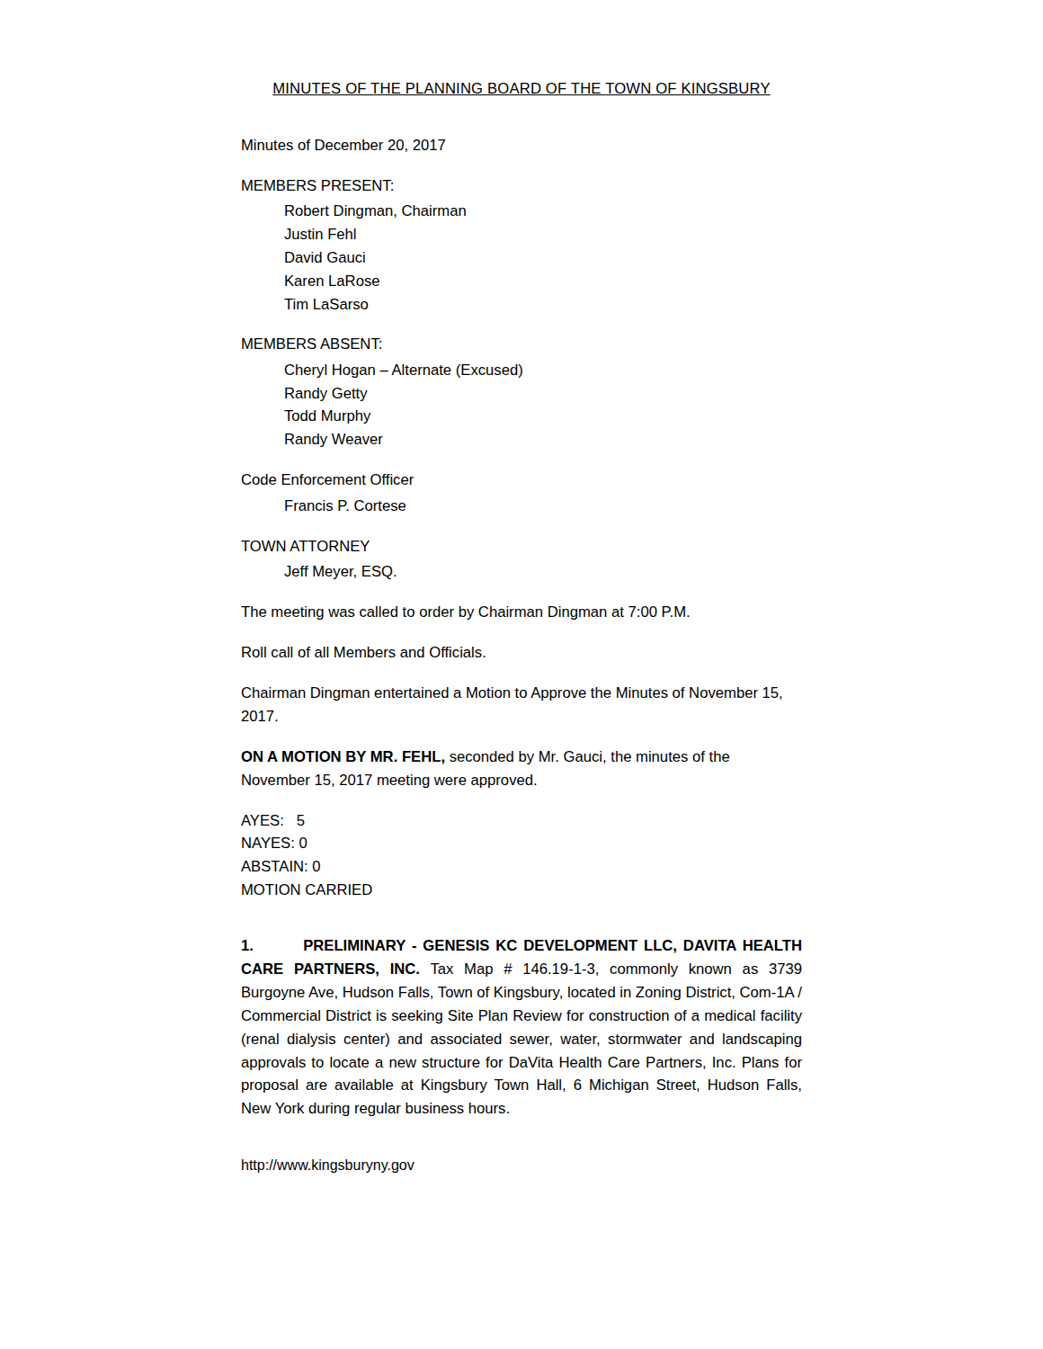MINUTES OF THE PLANNING BOARD OF THE TOWN OF KINGSBURY
Minutes of December 20, 2017
MEMBERS PRESENT:
Robert Dingman, Chairman
Justin Fehl
David Gauci
Karen LaRose
Tim LaSarso
MEMBERS ABSENT:
Cheryl Hogan – Alternate (Excused)
Randy Getty
Todd Murphy
Randy Weaver
Code Enforcement Officer
Francis P. Cortese
TOWN ATTORNEY
Jeff Meyer, ESQ.
The meeting was called to order by Chairman Dingman at 7:00 P.M.
Roll call of all Members and Officials.
Chairman Dingman entertained a Motion to Approve the Minutes of November 15, 2017.
ON A MOTION BY MR. FEHL, seconded by Mr. Gauci, the minutes of the November 15, 2017 meeting were approved.
AYES: 5
NAYES: 0
ABSTAIN: 0
MOTION CARRIED
1. PRELIMINARY - GENESIS KC DEVELOPMENT LLC, DAVITA HEALTH CARE PARTNERS, INC. Tax Map # 146.19-1-3, commonly known as 3739 Burgoyne Ave, Hudson Falls, Town of Kingsbury, located in Zoning District, Com-1A / Commercial District is seeking Site Plan Review for construction of a medical facility (renal dialysis center) and associated sewer, water, stormwater and landscaping approvals to locate a new structure for DaVita Health Care Partners, Inc. Plans for proposal are available at Kingsbury Town Hall, 6 Michigan Street, Hudson Falls, New York during regular business hours.
http://www.kingsburyny.gov